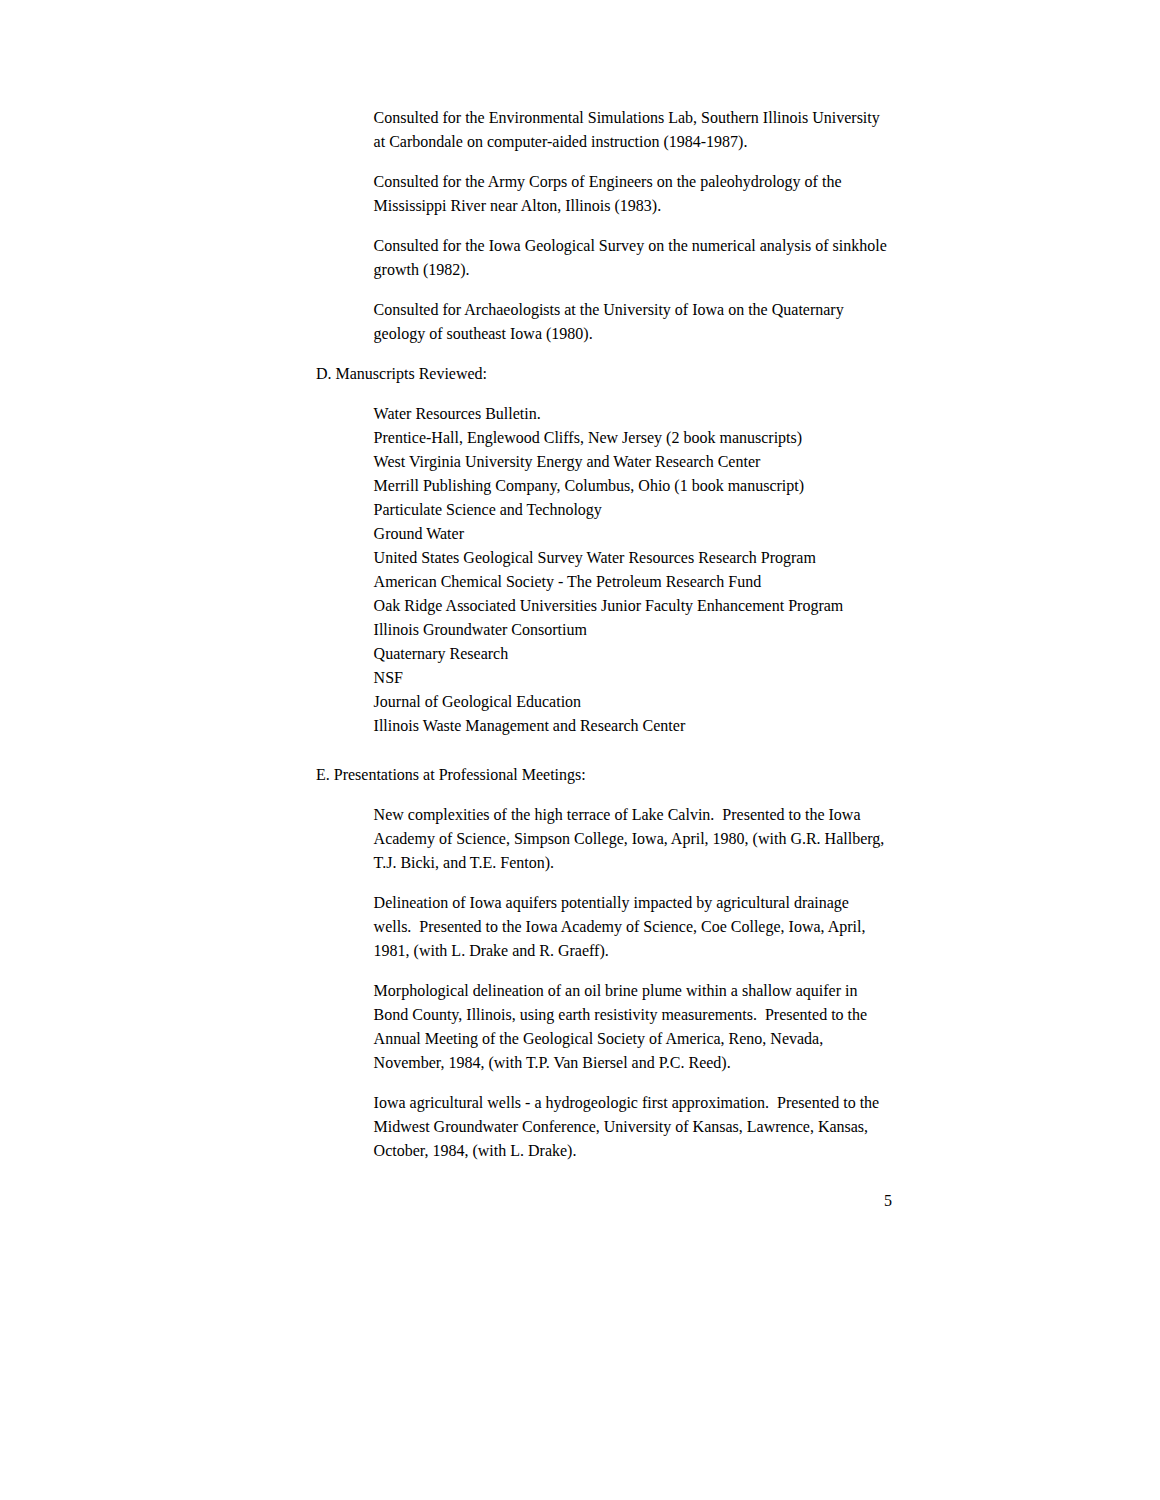Consulted for the Environmental Simulations Lab, Southern Illinois University at Carbondale on computer-aided instruction (1984-1987).
Consulted for the Army Corps of Engineers on the paleohydrology of the Mississippi River near Alton, Illinois (1983).
Consulted for the Iowa Geological Survey on the numerical analysis of sinkhole growth (1982).
Consulted for Archaeologists at the University of Iowa on the Quaternary geology of southeast Iowa (1980).
D. Manuscripts Reviewed:
Water Resources Bulletin.
Prentice-Hall, Englewood Cliffs, New Jersey (2 book manuscripts)
West Virginia University Energy and Water Research Center
Merrill Publishing Company, Columbus, Ohio (1 book manuscript)
Particulate Science and Technology
Ground Water
United States Geological Survey Water Resources Research Program
American Chemical Society - The Petroleum Research Fund
Oak Ridge Associated Universities Junior Faculty Enhancement Program
Illinois Groundwater Consortium
Quaternary Research
NSF
Journal of Geological Education
Illinois Waste Management and Research Center
E. Presentations at Professional Meetings:
New complexities of the high terrace of Lake Calvin. Presented to the Iowa Academy of Science, Simpson College, Iowa, April, 1980, (with G.R. Hallberg, T.J. Bicki, and T.E. Fenton).
Delineation of Iowa aquifers potentially impacted by agricultural drainage wells. Presented to the Iowa Academy of Science, Coe College, Iowa, April, 1981, (with L. Drake and R. Graeff).
Morphological delineation of an oil brine plume within a shallow aquifer in Bond County, Illinois, using earth resistivity measurements. Presented to the Annual Meeting of the Geological Society of America, Reno, Nevada, November, 1984, (with T.P. Van Biersel and P.C. Reed).
Iowa agricultural wells - a hydrogeologic first approximation. Presented to the Midwest Groundwater Conference, University of Kansas, Lawrence, Kansas, October, 1984, (with L. Drake).
5